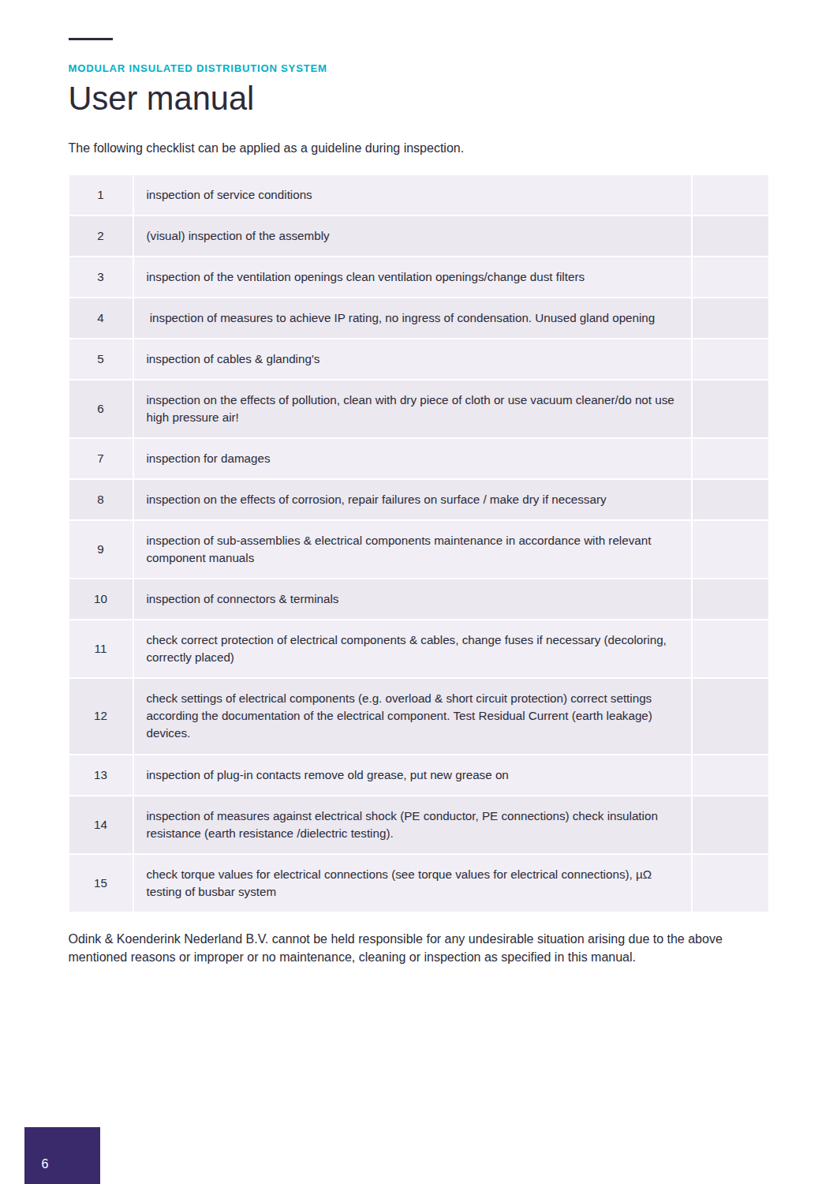Modular insulated distribution system
User manual
The following checklist can be applied as a guideline during inspection.
| 1 | inspection of service conditions | |
| 2 | (visual) inspection of the assembly | |
| 3 | inspection of the ventilation openings clean ventilation openings/change dust filters | |
| 4 | inspection of measures to achieve IP rating, no ingress of condensation. Unused gland opening | |
| 5 | inspection of cables & glanding's | |
| 6 | inspection on the effects of pollution, clean with dry piece of cloth or use vacuum cleaner/do not use high pressure air! | |
| 7 | inspection for damages | |
| 8 | inspection on the effects of corrosion, repair failures on surface / make dry if necessary | |
| 9 | inspection of sub-assemblies & electrical components maintenance in accordance with relevant component manuals | |
| 10 | inspection of connectors & terminals | |
| 11 | check correct protection of electrical components & cables, change fuses if necessary (decoloring, correctly placed) | |
| 12 | check settings of electrical components (e.g. overload & short circuit protection) correct settings according the documentation of the electrical component. Test Residual Current (earth leakage) devices. | |
| 13 | inspection of plug-in contacts remove old grease, put new grease on | |
| 14 | inspection of measures against electrical shock (PE conductor, PE connections) check insulation resistance (earth resistance /dielectric testing). | |
| 15 | check torque values for electrical connections (see torque values for electrical connections), µΩ testing of busbar system | |
Odink & Koenderink Nederland B.V. cannot be held responsible for any undesirable situation arising due to the above mentioned reasons or improper or no maintenance, cleaning or inspection as specified in this manual.
6